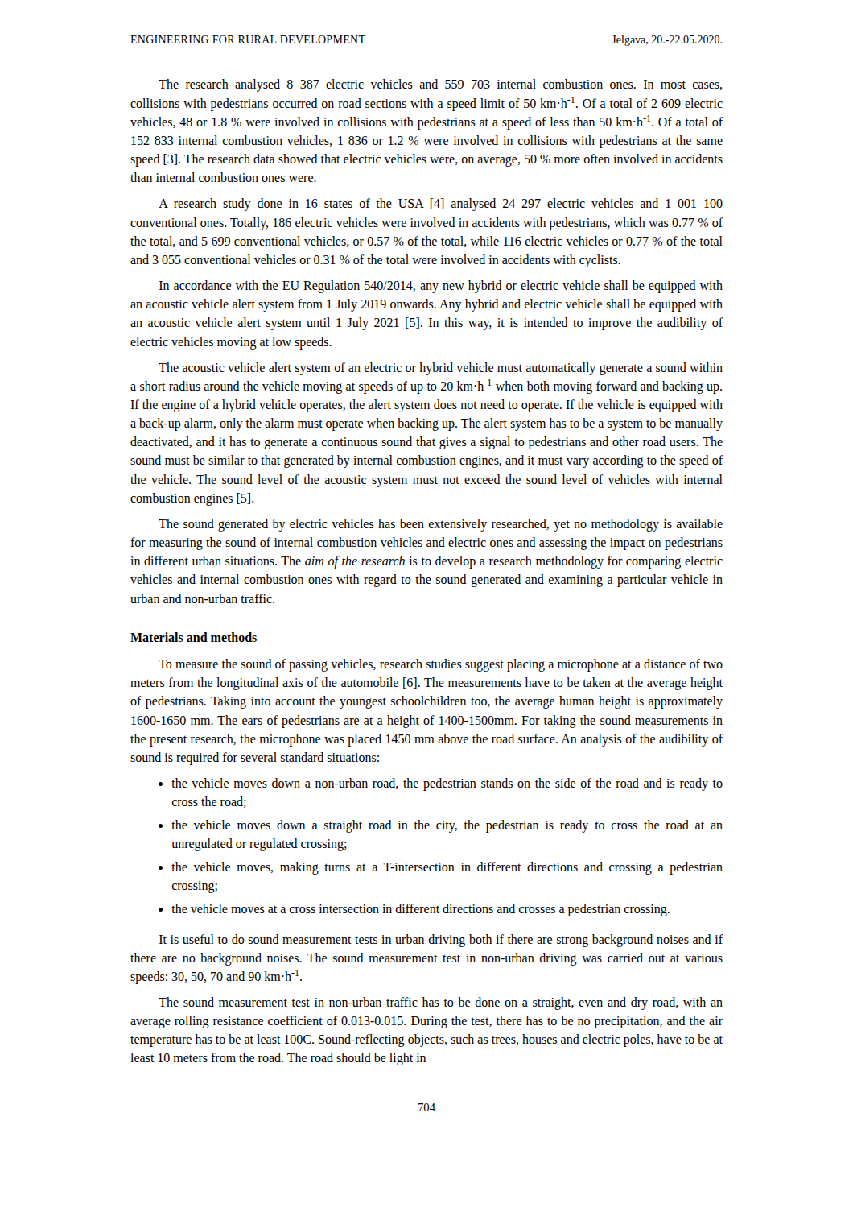ENGINEERING FOR RURAL DEVELOPMENT Jelgava, 20.-22.05.2020.
The research analysed 8 387 electric vehicles and 559 703 internal combustion ones. In most cases, collisions with pedestrians occurred on road sections with a speed limit of 50 km·h-1. Of a total of 2 609 electric vehicles, 48 or 1.8 % were involved in collisions with pedestrians at a speed of less than 50 km·h-1. Of a total of 152 833 internal combustion vehicles, 1 836 or 1.2 % were involved in collisions with pedestrians at the same speed [3]. The research data showed that electric vehicles were, on average, 50 % more often involved in accidents than internal combustion ones were.
A research study done in 16 states of the USA [4] analysed 24 297 electric vehicles and 1 001 100 conventional ones. Totally, 186 electric vehicles were involved in accidents with pedestrians, which was 0.77 % of the total, and 5 699 conventional vehicles, or 0.57 % of the total, while 116 electric vehicles or 0.77 % of the total and 3 055 conventional vehicles or 0.31 % of the total were involved in accidents with cyclists.
In accordance with the EU Regulation 540/2014, any new hybrid or electric vehicle shall be equipped with an acoustic vehicle alert system from 1 July 2019 onwards. Any hybrid and electric vehicle shall be equipped with an acoustic vehicle alert system until 1 July 2021 [5]. In this way, it is intended to improve the audibility of electric vehicles moving at low speeds.
The acoustic vehicle alert system of an electric or hybrid vehicle must automatically generate a sound within a short radius around the vehicle moving at speeds of up to 20 km·h-1 when both moving forward and backing up. If the engine of a hybrid vehicle operates, the alert system does not need to operate. If the vehicle is equipped with a back-up alarm, only the alarm must operate when backing up. The alert system has to be a system to be manually deactivated, and it has to generate a continuous sound that gives a signal to pedestrians and other road users. The sound must be similar to that generated by internal combustion engines, and it must vary according to the speed of the vehicle. The sound level of the acoustic system must not exceed the sound level of vehicles with internal combustion engines [5].
The sound generated by electric vehicles has been extensively researched, yet no methodology is available for measuring the sound of internal combustion vehicles and electric ones and assessing the impact on pedestrians in different urban situations. The aim of the research is to develop a research methodology for comparing electric vehicles and internal combustion ones with regard to the sound generated and examining a particular vehicle in urban and non-urban traffic.
Materials and methods
To measure the sound of passing vehicles, research studies suggest placing a microphone at a distance of two meters from the longitudinal axis of the automobile [6]. The measurements have to be taken at the average height of pedestrians. Taking into account the youngest schoolchildren too, the average human height is approximately 1600-1650 mm. The ears of pedestrians are at a height of 1400-1500mm. For taking the sound measurements in the present research, the microphone was placed 1450 mm above the road surface. An analysis of the audibility of sound is required for several standard situations:
the vehicle moves down a non-urban road, the pedestrian stands on the side of the road and is ready to cross the road;
the vehicle moves down a straight road in the city, the pedestrian is ready to cross the road at an unregulated or regulated crossing;
the vehicle moves, making turns at a T-intersection in different directions and crossing a pedestrian crossing;
the vehicle moves at a cross intersection in different directions and crosses a pedestrian crossing.
It is useful to do sound measurement tests in urban driving both if there are strong background noises and if there are no background noises. The sound measurement test in non-urban driving was carried out at various speeds: 30, 50, 70 and 90 km·h-1.
The sound measurement test in non-urban traffic has to be done on a straight, even and dry road, with an average rolling resistance coefficient of 0.013-0.015. During the test, there has to be no precipitation, and the air temperature has to be at least 100C. Sound-reflecting objects, such as trees, houses and electric poles, have to be at least 10 meters from the road. The road should be light in
704